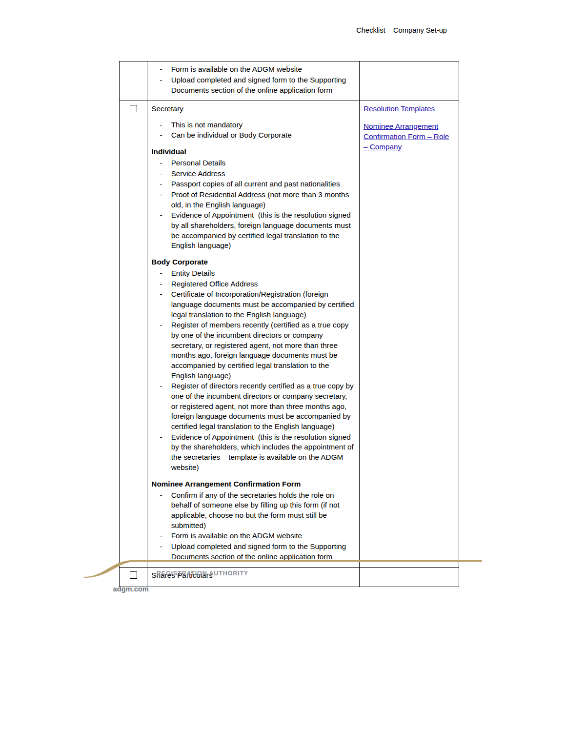Checklist – Company Set-up
| | Form is available on the ADGM website Upload completed and signed form to the Supporting Documents section of the online application form | |
| | Secretary This is not mandatory Can be individual or Body Corporate Individual Personal Details Service Address Passport copies of all current and past nationalities Proof of Residential Address (not more than 3 months old, in the English language) Evidence of Appointment (this is the resolution signed by all shareholders, foreign language documents must be accompanied by certified legal translation to the English language) Body Corporate Entity Details Registered Office Address Certificate of Incorporation/Registration (foreign language documents must be accompanied by certified legal translation to the English language) Register of members recently (certified as a true copy by one of the incumbent directors or company secretary, or registered agent, not more than three months ago, foreign language documents must be accompanied by certified legal translation to the English language) Register of directors recently certified as a true copy by one of the incumbent directors or company secretary, or registered agent, not more than three months ago, foreign language documents must be accompanied by certified legal translation to the English language) Evidence of Appointment (this is the resolution signed by the shareholders, which includes the appointment of the secretaries – template is available on the ADGM website) Nominee Arrangement Confirmation Form Confirm if any of the secretaries holds the role on behalf of someone else by filling up this form (if not applicable, choose no but the form must still be submitted) Form is available on the ADGM website Upload completed and signed form to the Supporting Documents section of the online application form | Resolution Templates Nominee Arrangement Confirmation Form – Role – Company |
| | Shares Particulars | |
REGISTRATION AUTHORITY
adgm.com